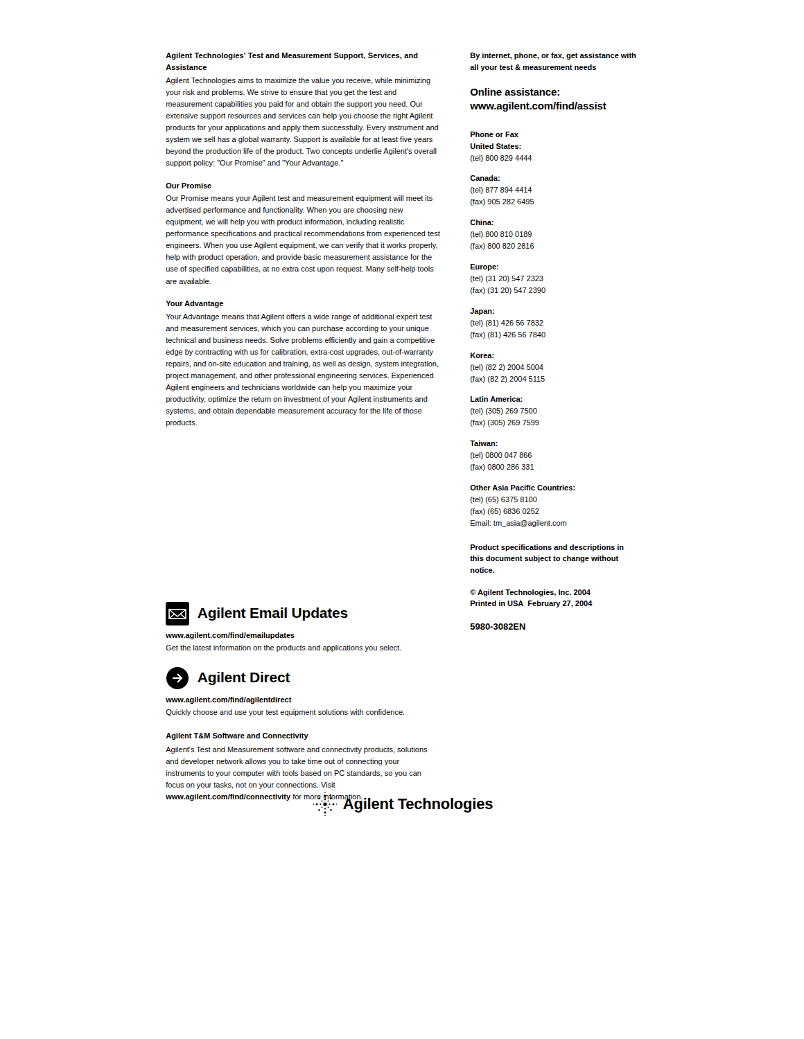Agilent Technologies' Test and Measurement Support, Services, and Assistance
Agilent Technologies aims to maximize the value you receive, while minimizing your risk and problems. We strive to ensure that you get the test and measurement capabilities you paid for and obtain the support you need. Our extensive support resources and services can help you choose the right Agilent products for your applications and apply them successfully. Every instrument and system we sell has a global warranty. Support is available for at least five years beyond the production life of the product. Two concepts underlie Agilent's overall support policy: "Our Promise" and "Your Advantage."
Our Promise
Our Promise means your Agilent test and measurement equipment will meet its advertised performance and functionality. When you are choosing new equipment, we will help you with product information, including realistic performance specifications and practical recommendations from experienced test engineers. When you use Agilent equipment, we can verify that it works properly, help with product operation, and provide basic measurement assistance for the use of specified capabilities, at no extra cost upon request. Many self-help tools are available.
Your Advantage
Your Advantage means that Agilent offers a wide range of additional expert test and measurement services, which you can purchase according to your unique technical and business needs. Solve problems efficiently and gain a competitive edge by contracting with us for calibration, extra-cost upgrades, out-of-warranty repairs, and on-site education and training, as well as design, system integration, project management, and other professional engineering services. Experienced Agilent engineers and technicians worldwide can help you maximize your productivity, optimize the return on investment of your Agilent instruments and systems, and obtain dependable measurement accuracy for the life of those products.
Agilent Email Updates
www.agilent.com/find/emailupdates
Get the latest information on the products and applications you select.
Agilent Direct
www.agilent.com/find/agilentdirect
Quickly choose and use your test equipment solutions with confidence.
Agilent T&M Software and Connectivity
Agilent's Test and Measurement software and connectivity products, solutions and developer network allows you to take time out of connecting your instruments to your computer with tools based on PC standards, so you can focus on your tasks, not on your connections. Visit www.agilent.com/find/connectivity for more information.
By internet, phone, or fax, get assistance with all your test & measurement needs
Online assistance:
www.agilent.com/find/assist
Phone or Fax United States: (tel) 800 829 4444
Canada: (tel) 877 894 4414 (fax) 905 282 6495
China: (tel) 800 810 0189 (fax) 800 820 2816
Europe: (tel) (31 20) 547 2323 (fax) (31 20) 547 2390
Japan: (tel) (81) 426 56 7832 (fax) (81) 426 56 7840
Korea: (tel) (82 2) 2004 5004 (fax) (82 2) 2004 5115
Latin America: (tel) (305) 269 7500 (fax) (305) 269 7599
Taiwan: (tel) 0800 047 866 (fax) 0800 286 331
Other Asia Pacific Countries: (tel) (65) 6375 8100 (fax) (65) 6836 0252 Email: tm_asia@agilent.com
Product specifications and descriptions in this document subject to change without notice.
© Agilent Technologies, Inc. 2004
Printed in USA February 27, 2004
5980-3082EN
Agilent Technologies